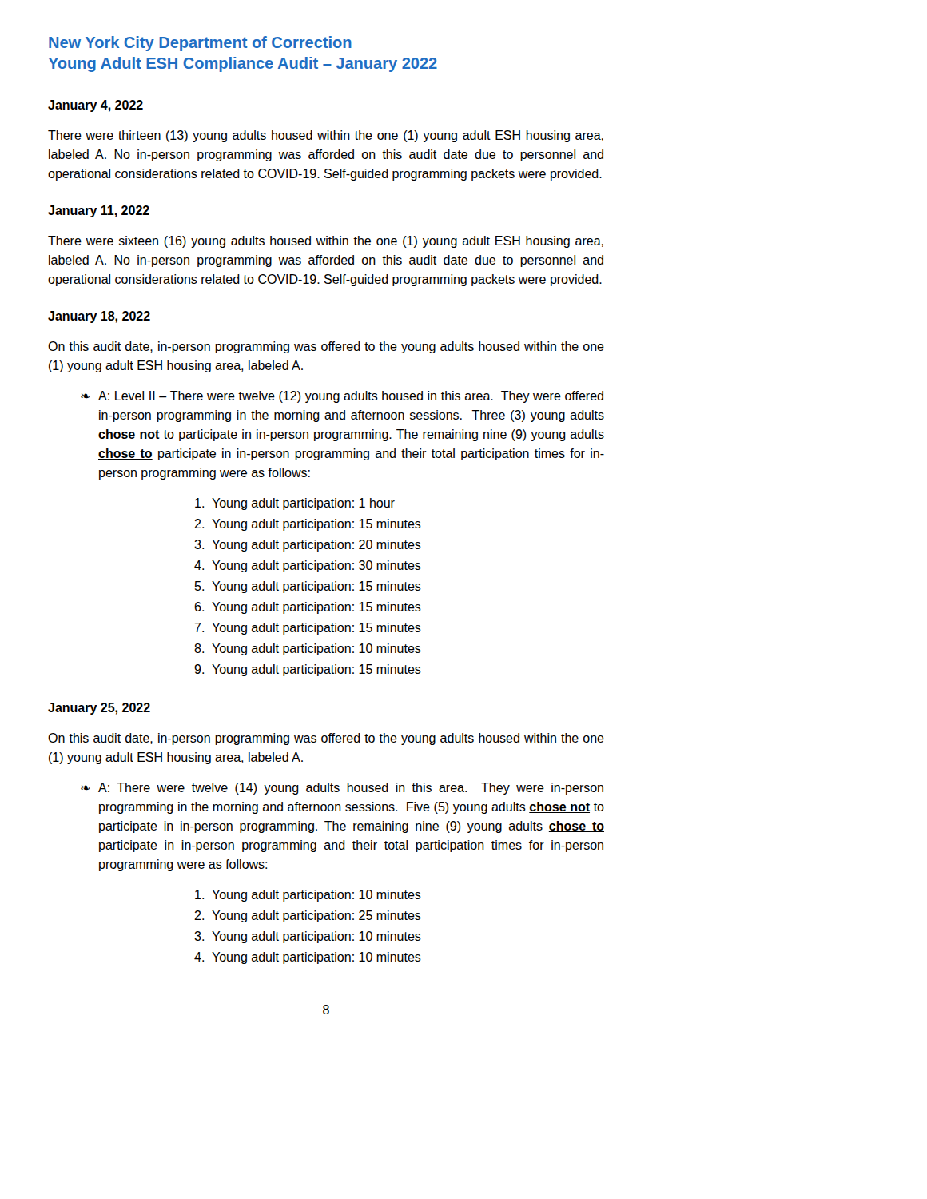New York City Department of Correction
Young Adult ESH Compliance Audit – January 2022
January 4, 2022
There were thirteen (13) young adults housed within the one (1) young adult ESH housing area, labeled A. No in-person programming was afforded on this audit date due to personnel and operational considerations related to COVID-19. Self-guided programming packets were provided.
January 11, 2022
There were sixteen (16) young adults housed within the one (1) young adult ESH housing area, labeled A. No in-person programming was afforded on this audit date due to personnel and operational considerations related to COVID-19. Self-guided programming packets were provided.
January 18, 2022
On this audit date, in-person programming was offered to the young adults housed within the one (1) young adult ESH housing area, labeled A.
❧
A: Level II – There were twelve (12) young adults housed in this area. They were offered in-person programming in the morning and afternoon sessions. Three (3) young adults chose not to participate in in-person programming. The remaining nine (9) young adults chose to participate in in-person programming and their total participation times for in-person programming were as follows:
Young adult participation: 1 hour
Young adult participation: 15 minutes
Young adult participation: 20 minutes
Young adult participation: 30 minutes
Young adult participation: 15 minutes
Young adult participation: 15 minutes
Young adult participation: 15 minutes
Young adult participation: 10 minutes
Young adult participation: 15 minutes
January 25, 2022
On this audit date, in-person programming was offered to the young adults housed within the one (1) young adult ESH housing area, labeled A.
❧
A: There were twelve (14) young adults housed in this area. They were in-person programming in the morning and afternoon sessions. Five (5) young adults chose not to participate in in-person programming. The remaining nine (9) young adults chose to participate in in-person programming and their total participation times for in-person programming were as follows:
Young adult participation: 10 minutes
Young adult participation: 25 minutes
Young adult participation: 10 minutes
Young adult participation: 10 minutes
8